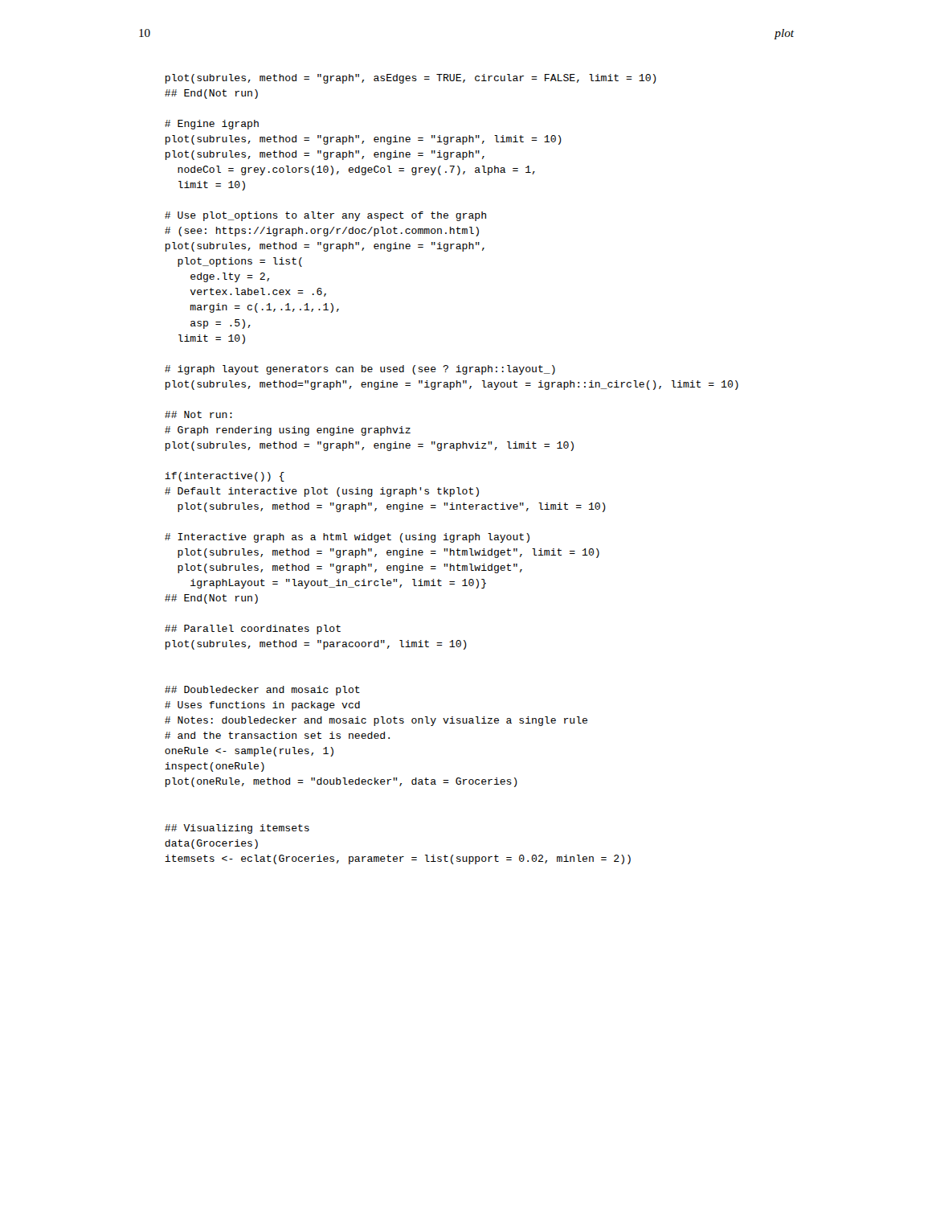10 plot
plot(subrules, method = "graph", asEdges = TRUE, circular = FALSE, limit = 10)
## End(Not run)

# Engine igraph
plot(subrules, method = "graph", engine = "igraph", limit = 10)
plot(subrules, method = "graph", engine = "igraph",
  nodeCol = grey.colors(10), edgeCol = grey(.7), alpha = 1,
  limit = 10)

# Use plot_options to alter any aspect of the graph
# (see: https://igraph.org/r/doc/plot.common.html)
plot(subrules, method = "graph", engine = "igraph",
  plot_options = list(
    edge.lty = 2,
    vertex.label.cex = .6,
    margin = c(.1,.1,.1,.1),
    asp = .5),
  limit = 10)

# igraph layout generators can be used (see ? igraph::layout_)
plot(subrules, method="graph", engine = "igraph", layout = igraph::in_circle(), limit = 10)

## Not run:
# Graph rendering using engine graphviz
plot(subrules, method = "graph", engine = "graphviz", limit = 10)

if(interactive()) {
# Default interactive plot (using igraph's tkplot)
  plot(subrules, method = "graph", engine = "interactive", limit = 10)

# Interactive graph as a html widget (using igraph layout)
  plot(subrules, method = "graph", engine = "htmlwidget", limit = 10)
  plot(subrules, method = "graph", engine = "htmlwidget",
    igraphLayout = "layout_in_circle", limit = 10)}
## End(Not run)

## Parallel coordinates plot
plot(subrules, method = "paracoord", limit = 10)


## Doubledecker and mosaic plot
# Uses functions in package vcd
# Notes: doubledecker and mosaic plots only visualize a single rule
# and the transaction set is needed.
oneRule <- sample(rules, 1)
inspect(oneRule)
plot(oneRule, method = "doubledecker", data = Groceries)


## Visualizing itemsets
data(Groceries)
itemsets <- eclat(Groceries, parameter = list(support = 0.02, minlen = 2))